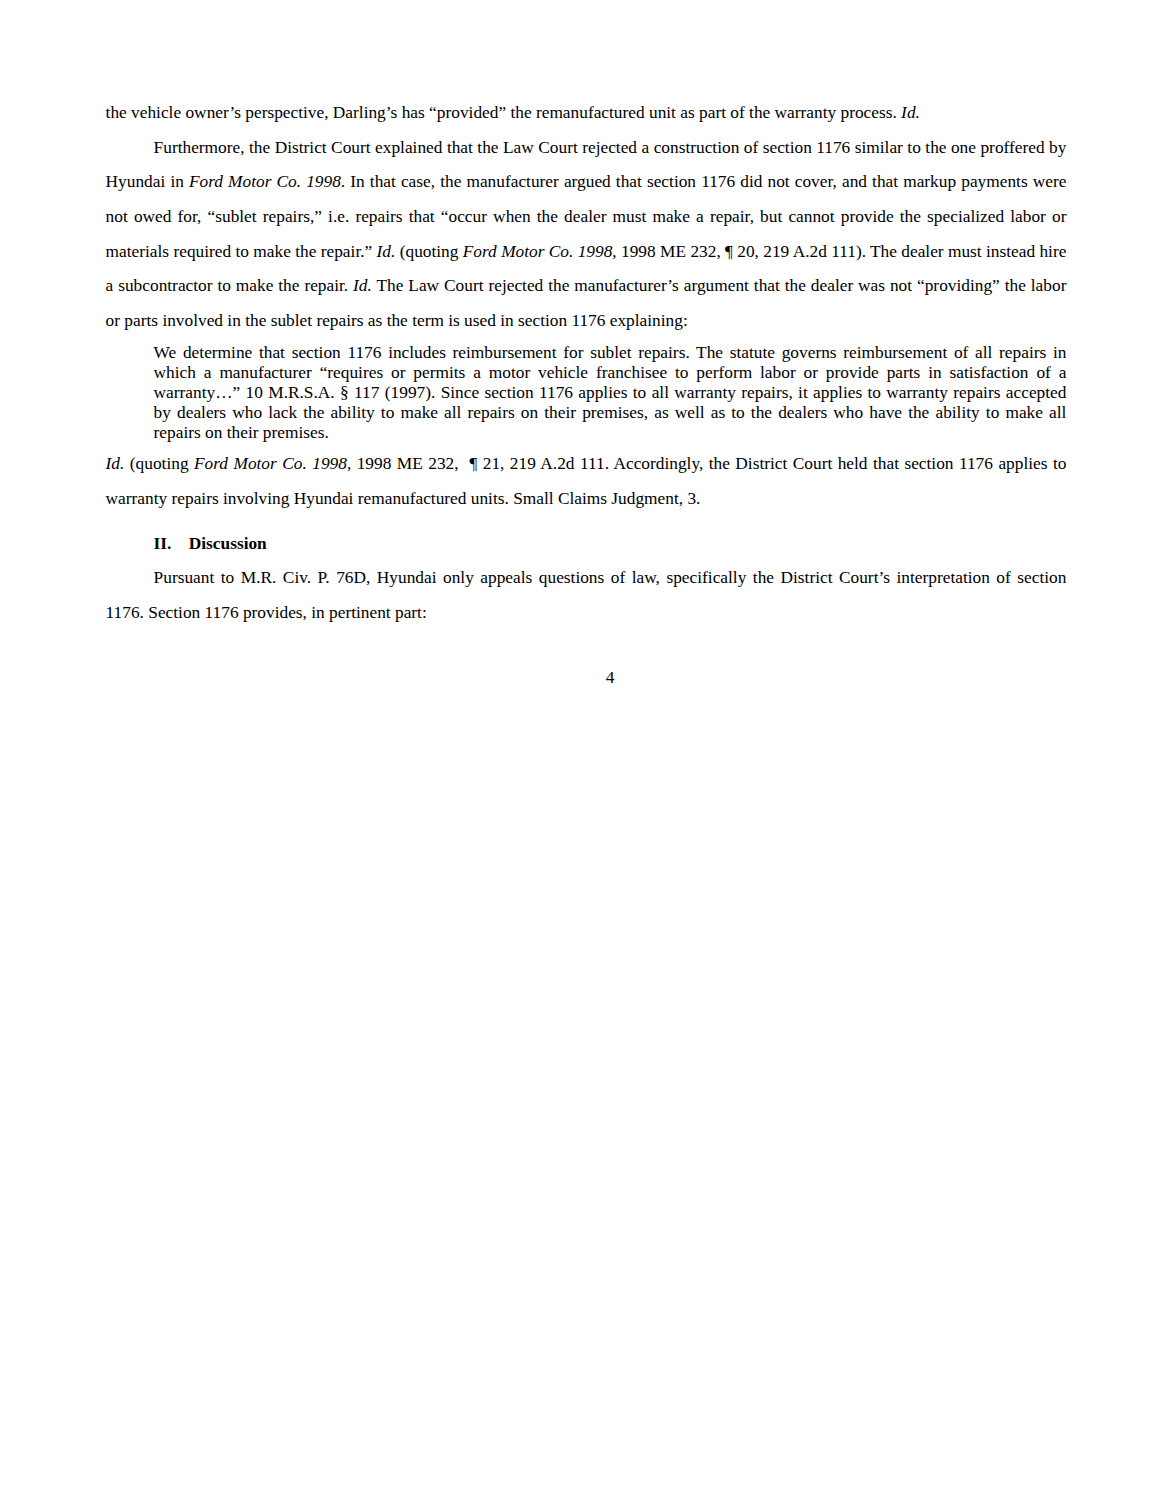the vehicle owner’s perspective, Darling’s has “provided” the remanufactured unit as part of the warranty process. Id.
Furthermore, the District Court explained that the Law Court rejected a construction of section 1176 similar to the one proffered by Hyundai in Ford Motor Co. 1998. In that case, the manufacturer argued that section 1176 did not cover, and that markup payments were not owed for, “sublet repairs,” i.e. repairs that “occur when the dealer must make a repair, but cannot provide the specialized labor or materials required to make the repair.” Id. (quoting Ford Motor Co. 1998, 1998 ME 232, ¶ 20, 219 A.2d 111). The dealer must instead hire a subcontractor to make the repair. Id. The Law Court rejected the manufacturer’s argument that the dealer was not “providing” the labor or parts involved in the sublet repairs as the term is used in section 1176 explaining:
We determine that section 1176 includes reimbursement for sublet repairs. The statute governs reimbursement of all repairs in which a manufacturer “requires or permits a motor vehicle franchisee to perform labor or provide parts in satisfaction of a warranty…” 10 M.R.S.A. § 117 (1997). Since section 1176 applies to all warranty repairs, it applies to warranty repairs accepted by dealers who lack the ability to make all repairs on their premises, as well as to the dealers who have the ability to make all repairs on their premises.
Id. (quoting Ford Motor Co. 1998, 1998 ME 232, ¶ 21, 219 A.2d 111. Accordingly, the District Court held that section 1176 applies to warranty repairs involving Hyundai remanufactured units. Small Claims Judgment, 3.
II. Discussion
Pursuant to M.R. Civ. P. 76D, Hyundai only appeals questions of law, specifically the District Court’s interpretation of section 1176. Section 1176 provides, in pertinent part:
4